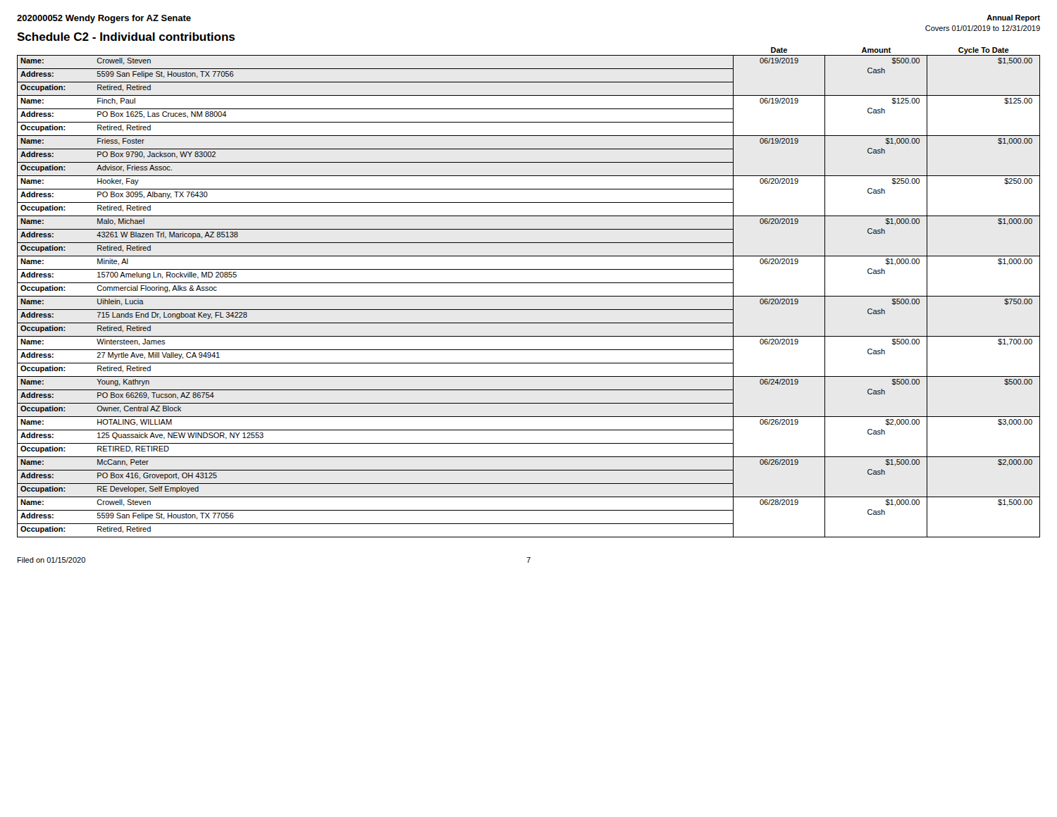202000052 Wendy Rogers for AZ Senate
Annual Report
Covers 01/01/2019 to 12/31/2019
Schedule C2 - Individual contributions
| | | Date | Amount | Cycle To Date |
| --- | --- | --- | --- | --- |
| Name: | Crowell, Steven | 06/19/2019 | $500.00 Cash | $1,500.00 |
| Address: | 5599 San Felipe St, Houston, TX 77056 |
| Occupation: | Retired, Retired |
| Name: | Finch, Paul | 06/19/2019 | $125.00 Cash | $125.00 |
| Address: | PO Box 1625, Las Cruces, NM 88004 |
| Occupation: | Retired, Retired |
| Name: | Friess, Foster | 06/19/2019 | $1,000.00 Cash | $1,000.00 |
| Address: | PO Box 9790, Jackson, WY 83002 |
| Occupation: | Advisor, Friess Assoc. |
| Name: | Hooker, Fay | 06/20/2019 | $250.00 Cash | $250.00 |
| Address: | PO Box 3095, Albany, TX 76430 |
| Occupation: | Retired, Retired |
| Name: | Malo, Michael | 06/20/2019 | $1,000.00 Cash | $1,000.00 |
| Address: | 43261 W Blazen Trl, Maricopa, AZ 85138 |
| Occupation: | Retired, Retired |
| Name: | Minite, Al | 06/20/2019 | $1,000.00 Cash | $1,000.00 |
| Address: | 15700 Amelung Ln, Rockville, MD 20855 |
| Occupation: | Commercial Flooring, Alks & Assoc |
| Name: | Uihlein, Lucia | 06/20/2019 | $500.00 Cash | $750.00 |
| Address: | 715 Lands End Dr, Longboat Key, FL 34228 |
| Occupation: | Retired, Retired |
| Name: | Wintersteen, James | 06/20/2019 | $500.00 Cash | $1,700.00 |
| Address: | 27 Myrtle Ave, Mill Valley, CA 94941 |
| Occupation: | Retired, Retired |
| Name: | Young, Kathryn | 06/24/2019 | $500.00 Cash | $500.00 |
| Address: | PO Box 66269, Tucson, AZ 86754 |
| Occupation: | Owner, Central AZ Block |
| Name: | HOTALING, WILLIAM | 06/26/2019 | $2,000.00 Cash | $3,000.00 |
| Address: | 125 Quassaick Ave, NEW WINDSOR, NY 12553 |
| Occupation: | RETIRED, RETIRED |
| Name: | McCann, Peter | 06/26/2019 | $1,500.00 Cash | $2,000.00 |
| Address: | PO Box 416, Groveport, OH 43125 |
| Occupation: | RE Developer, Self Employed |
| Name: | Crowell, Steven | 06/28/2019 | $1,000.00 Cash | $1,500.00 |
| Address: | 5599 San Felipe St, Houston, TX 77056 |
| Occupation: | Retired, Retired |
Filed on 01/15/2020 7